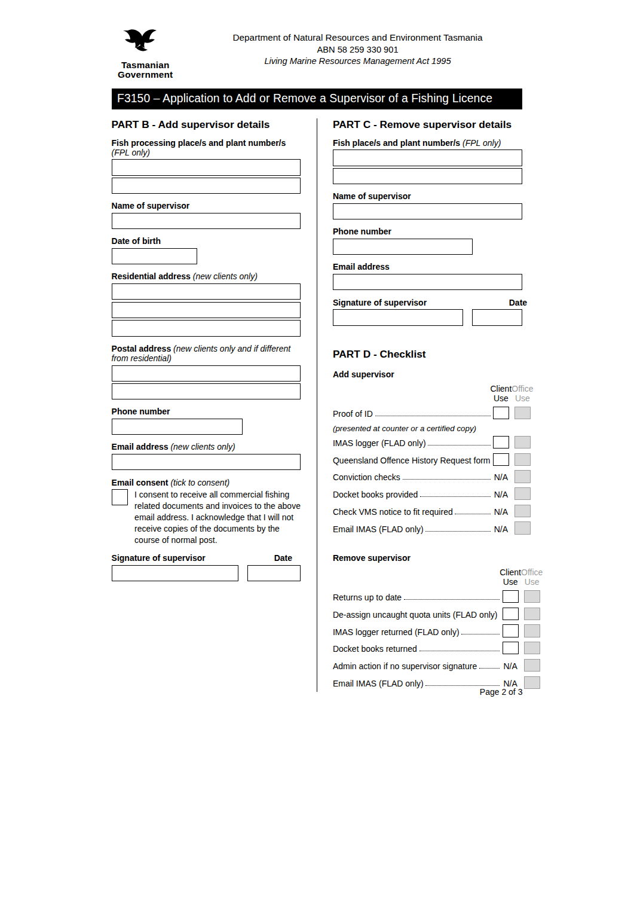Tasmanian
Government
Department of Natural Resources and Environment Tasmania
ABN 58 259 330 901
Living Marine Resources Management Act 1995
F3150 – Application to Add or Remove a Supervisor of a Fishing Licence
PART B - Add supervisor details
Fish processing place/s and plant number/s (FPL only)
Name of supervisor
Date of birth
Residential address (new clients only)
Postal address (new clients only and if different from residential)
Phone number
Email address (new clients only)
Email consent (tick to consent)
I consent to receive all commercial fishing related documents and invoices to the above email address. I acknowledge that I will not receive copies of the documents by the course of normal post.
Signature of supervisor
Date
PART C - Remove supervisor details
Fish place/s and plant number/s (FPL only)
Name of supervisor
Phone number
Email address
Signature of supervisor
Date
PART D - Checklist
Add supervisor
| | Client Use | Office Use |
| --- | --- | --- |
| Proof of ID | | |
| (presented at counter or a certified copy) |
| IMAS logger (FLAD only) | | |
| Queensland Offence History Request form | | |
| Conviction checks | N/A | |
| Docket books provided | N/A | |
| Check VMS notice to fit required | N/A | |
| Email IMAS (FLAD only) | N/A | |
Remove supervisor
| | Client Use | Office Use |
| --- | --- | --- |
| Returns up to date | | |
| De-assign uncaught quota units (FLAD only) | | |
| IMAS logger returned (FLAD only) | | |
| Docket books returned | | |
| Admin action if no supervisor signature | N/A | |
| Email IMAS (FLAD only) | N/A | |
Page 2 of 3